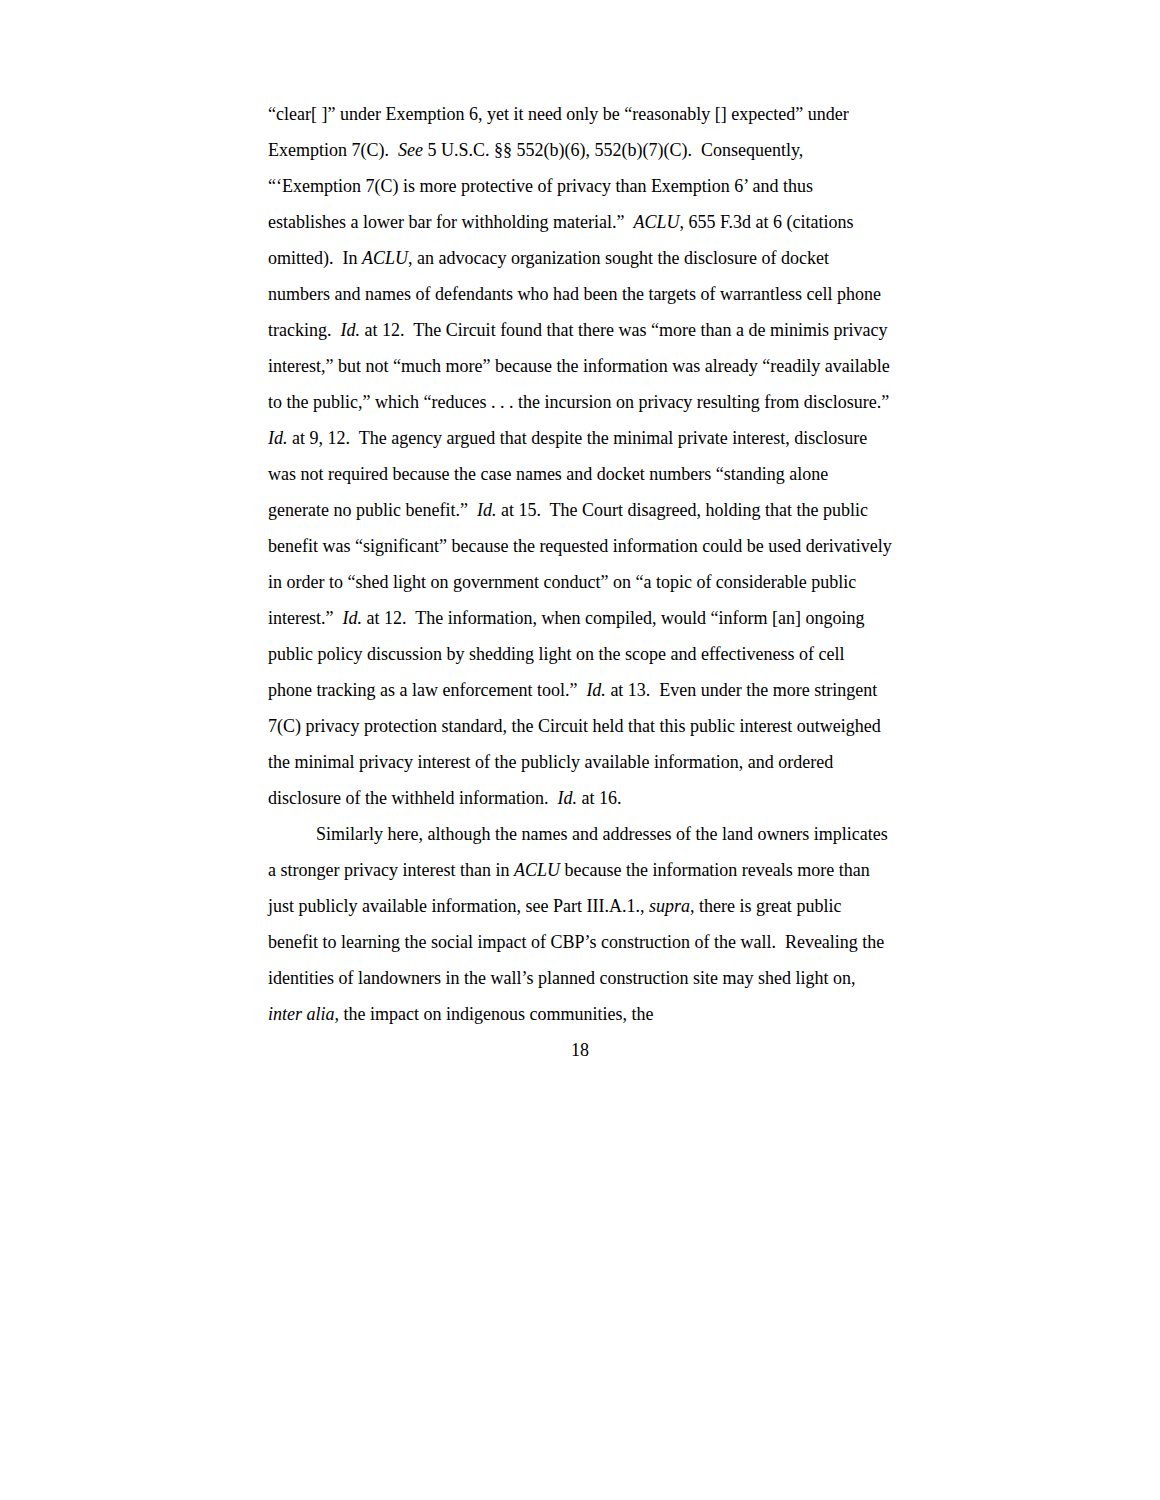“clear[ ]” under Exemption 6, yet it need only be “reasonably [] expected” under Exemption 7(C). See 5 U.S.C. §§ 552(b)(6), 552(b)(7)(C). Consequently, “‘Exemption 7(C) is more protective of privacy than Exemption 6’ and thus establishes a lower bar for withholding material.” ACLU, 655 F.3d at 6 (citations omitted). In ACLU, an advocacy organization sought the disclosure of docket numbers and names of defendants who had been the targets of warrantless cell phone tracking. Id. at 12. The Circuit found that there was “more than a de minimis privacy interest,” but not “much more” because the information was already “readily available to the public,” which “reduces . . . the incursion on privacy resulting from disclosure.” Id. at 9, 12. The agency argued that despite the minimal private interest, disclosure was not required because the case names and docket numbers “standing alone generate no public benefit.” Id. at 15. The Court disagreed, holding that the public benefit was “significant” because the requested information could be used derivatively in order to “shed light on government conduct” on “a topic of considerable public interest.” Id. at 12. The information, when compiled, would “inform [an] ongoing public policy discussion by shedding light on the scope and effectiveness of cell phone tracking as a law enforcement tool.” Id. at 13. Even under the more stringent 7(C) privacy protection standard, the Circuit held that this public interest outweighed the minimal privacy interest of the publicly available information, and ordered disclosure of the withheld information. Id. at 16.
Similarly here, although the names and addresses of the land owners implicates a stronger privacy interest than in ACLU because the information reveals more than just publicly available information, see Part III.A.1., supra, there is great public benefit to learning the social impact of CBP’s construction of the wall. Revealing the identities of landowners in the wall’s planned construction site may shed light on, inter alia, the impact on indigenous communities, the
18